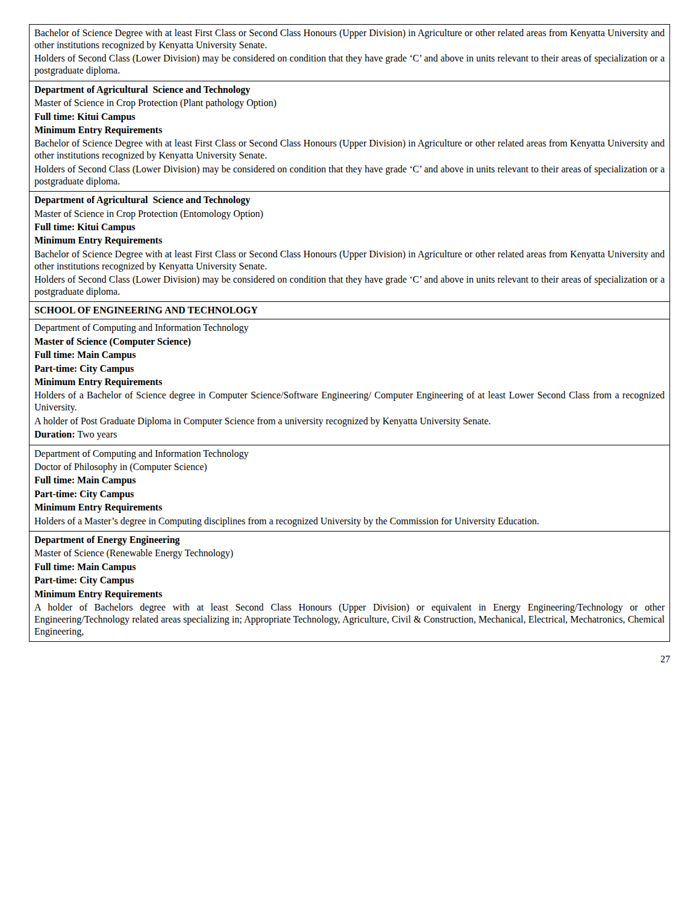| Bachelor of Science Degree with at least First Class or Second Class Honours (Upper Division) in Agriculture or other related areas from Kenyatta University and other institutions recognized by Kenyatta University Senate. Holders of Second Class (Lower Division) may be considered on condition that they have grade ‘C’ and above in units relevant to their areas of specialization or a postgraduate diploma. |
| Department of Agricultural Science and Technology Master of Science in Crop Protection (Plant pathology Option) Full time: Kitui Campus Minimum Entry Requirements Bachelor of Science Degree with at least First Class or Second Class Honours (Upper Division) in Agriculture or other related areas from Kenyatta University and other institutions recognized by Kenyatta University Senate. Holders of Second Class (Lower Division) may be considered on condition that they have grade ‘C’ and above in units relevant to their areas of specialization or a postgraduate diploma. |
| Department of Agricultural Science and Technology Master of Science in Crop Protection (Entomology Option) Full time: Kitui Campus Minimum Entry Requirements Bachelor of Science Degree with at least First Class or Second Class Honours (Upper Division) in Agriculture or other related areas from Kenyatta University and other institutions recognized by Kenyatta University Senate. Holders of Second Class (Lower Division) may be considered on condition that they have grade ‘C’ and above in units relevant to their areas of specialization or a postgraduate diploma. |
| SCHOOL OF ENGINEERING AND TECHNOLOGY |
| Department of Computing and Information Technology Master of Science (Computer Science) Full time: Main Campus Part-time: City Campus Minimum Entry Requirements Holders of a Bachelor of Science degree in Computer Science/Software Engineering/ Computer Engineering of at least Lower Second Class from a recognized University. A holder of Post Graduate Diploma in Computer Science from a university recognized by Kenyatta University Senate. Duration: Two years |
| Department of Computing and Information Technology Doctor of Philosophy in (Computer Science) Full time: Main Campus Part-time: City Campus Minimum Entry Requirements Holders of a Master’s degree in Computing disciplines from a recognized University by the Commission for University Education. |
| Department of Energy Engineering Master of Science (Renewable Energy Technology) Full time: Main Campus Part-time: City Campus Minimum Entry Requirements A holder of Bachelors degree with at least Second Class Honours (Upper Division) or equivalent in Energy Engineering/Technology or other Engineering/Technology related areas specializing in; Appropriate Technology, Agriculture, Civil & Construction, Mechanical, Electrical, Mechatronics, Chemical Engineering, |
27